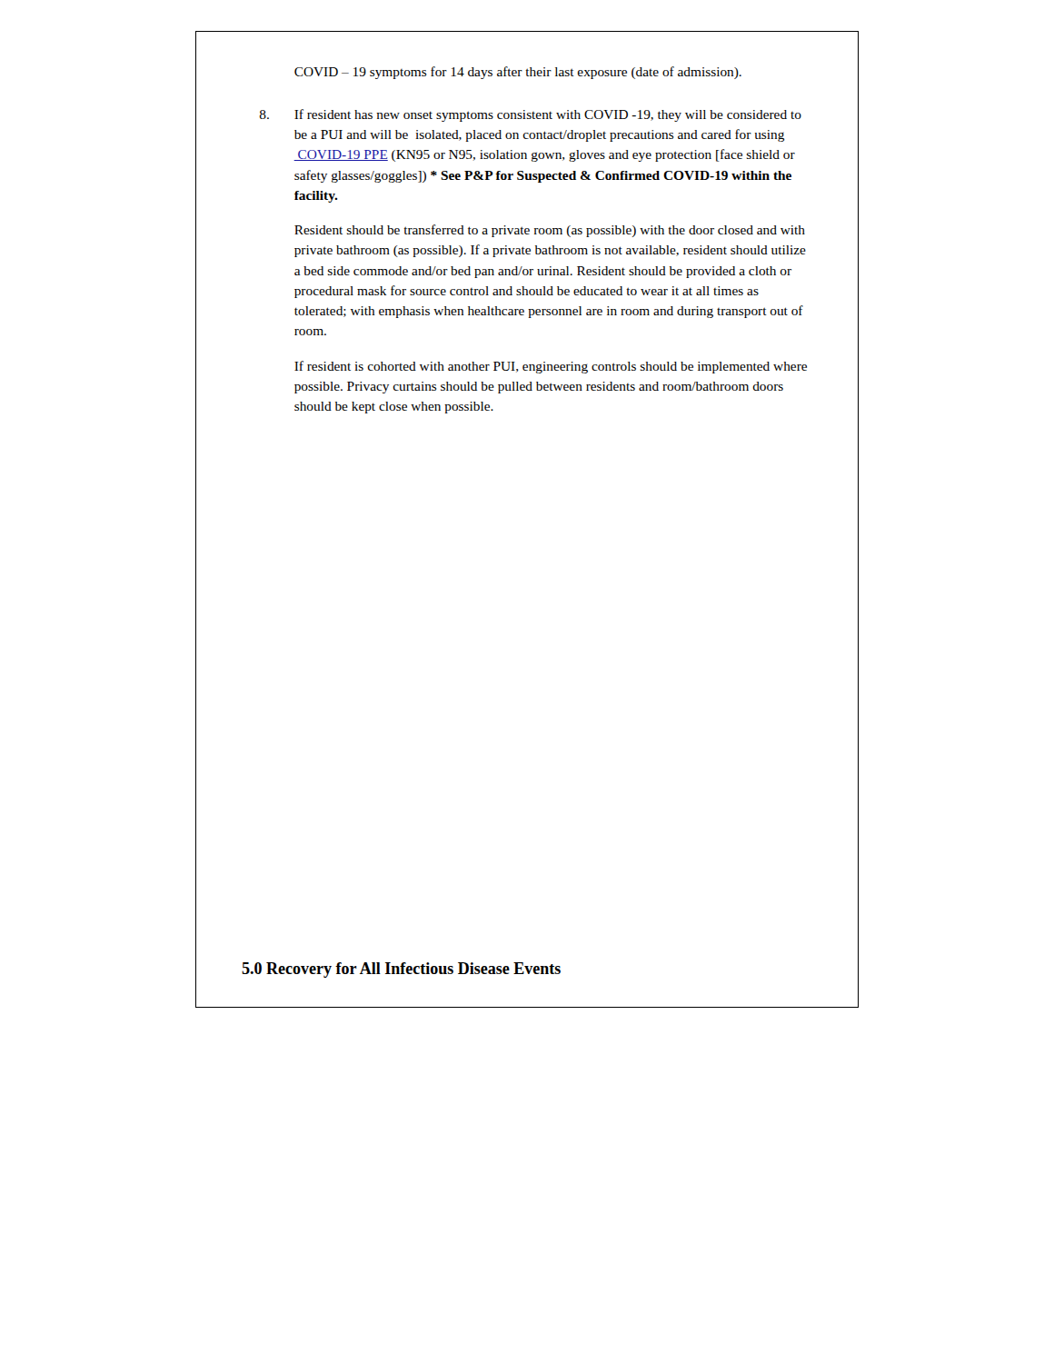COVID – 19 symptoms for 14 days after their last exposure (date of admission).
8.
If resident has new onset symptoms consistent with COVID -19, they will be considered to be a PUI and will be isolated, placed on contact/droplet precautions and cared for using COVID-19 PPE (KN95 or N95, isolation gown, gloves and eye protection [face shield or safety glasses/goggles]) * See P&P for Suspected & Confirmed COVID-19 within the facility.
Resident should be transferred to a private room (as possible) with the door closed and with private bathroom (as possible). If a private bathroom is not available, resident should utilize a bed side commode and/or bed pan and/or urinal. Resident should be provided a cloth or procedural mask for source control and should be educated to wear it at all times as tolerated; with emphasis when healthcare personnel are in room and during transport out of room.
If resident is cohorted with another PUI, engineering controls should be implemented where possible. Privacy curtains should be pulled between residents and room/bathroom doors should be kept close when possible.
5.0 Recovery for All Infectious Disease Events